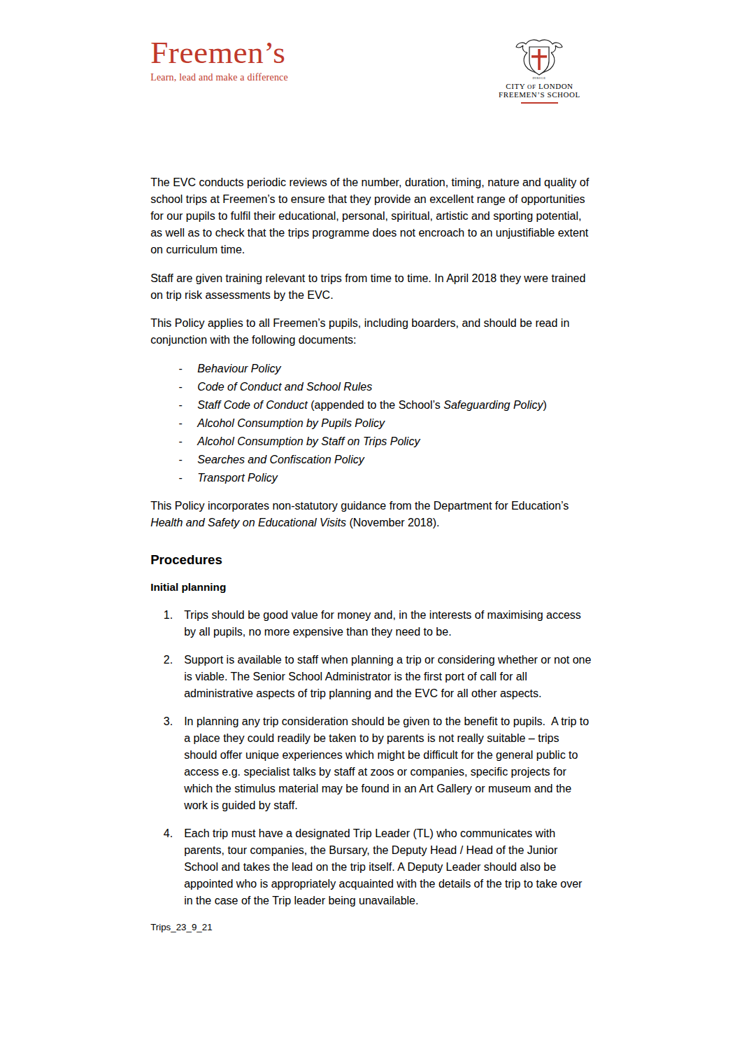Freemen’s
Learn, lead and make a difference
DIRIGE
CITY OF LONDON
FREEMEN’S SCHOOL
The EVC conducts periodic reviews of the number, duration, timing, nature and quality of school trips at Freemen’s to ensure that they provide an excellent range of opportunities for our pupils to fulfil their educational, personal, spiritual, artistic and sporting potential, as well as to check that the trips programme does not encroach to an unjustifiable extent on curriculum time.
Staff are given training relevant to trips from time to time. In April 2018 they were trained on trip risk assessments by the EVC.
This Policy applies to all Freemen’s pupils, including boarders, and should be read in conjunction with the following documents:
Behaviour Policy
Code of Conduct and School Rules
Staff Code of Conduct (appended to the School’s Safeguarding Policy)
Alcohol Consumption by Pupils Policy
Alcohol Consumption by Staff on Trips Policy
Searches and Confiscation Policy
Transport Policy
This Policy incorporates non-statutory guidance from the Department for Education’s Health and Safety on Educational Visits (November 2018).
Procedures
Initial planning
Trips should be good value for money and, in the interests of maximising access by all pupils, no more expensive than they need to be.
Support is available to staff when planning a trip or considering whether or not one is viable. The Senior School Administrator is the first port of call for all administrative aspects of trip planning and the EVC for all other aspects.
In planning any trip consideration should be given to the benefit to pupils. A trip to a place they could readily be taken to by parents is not really suitable – trips should offer unique experiences which might be difficult for the general public to access e.g. specialist talks by staff at zoos or companies, specific projects for which the stimulus material may be found in an Art Gallery or museum and the work is guided by staff.
Each trip must have a designated Trip Leader (TL) who communicates with parents, tour companies, the Bursary, the Deputy Head / Head of the Junior School and takes the lead on the trip itself. A Deputy Leader should also be appointed who is appropriately acquainted with the details of the trip to take over in the case of the Trip leader being unavailable.
Trips_23_9_21